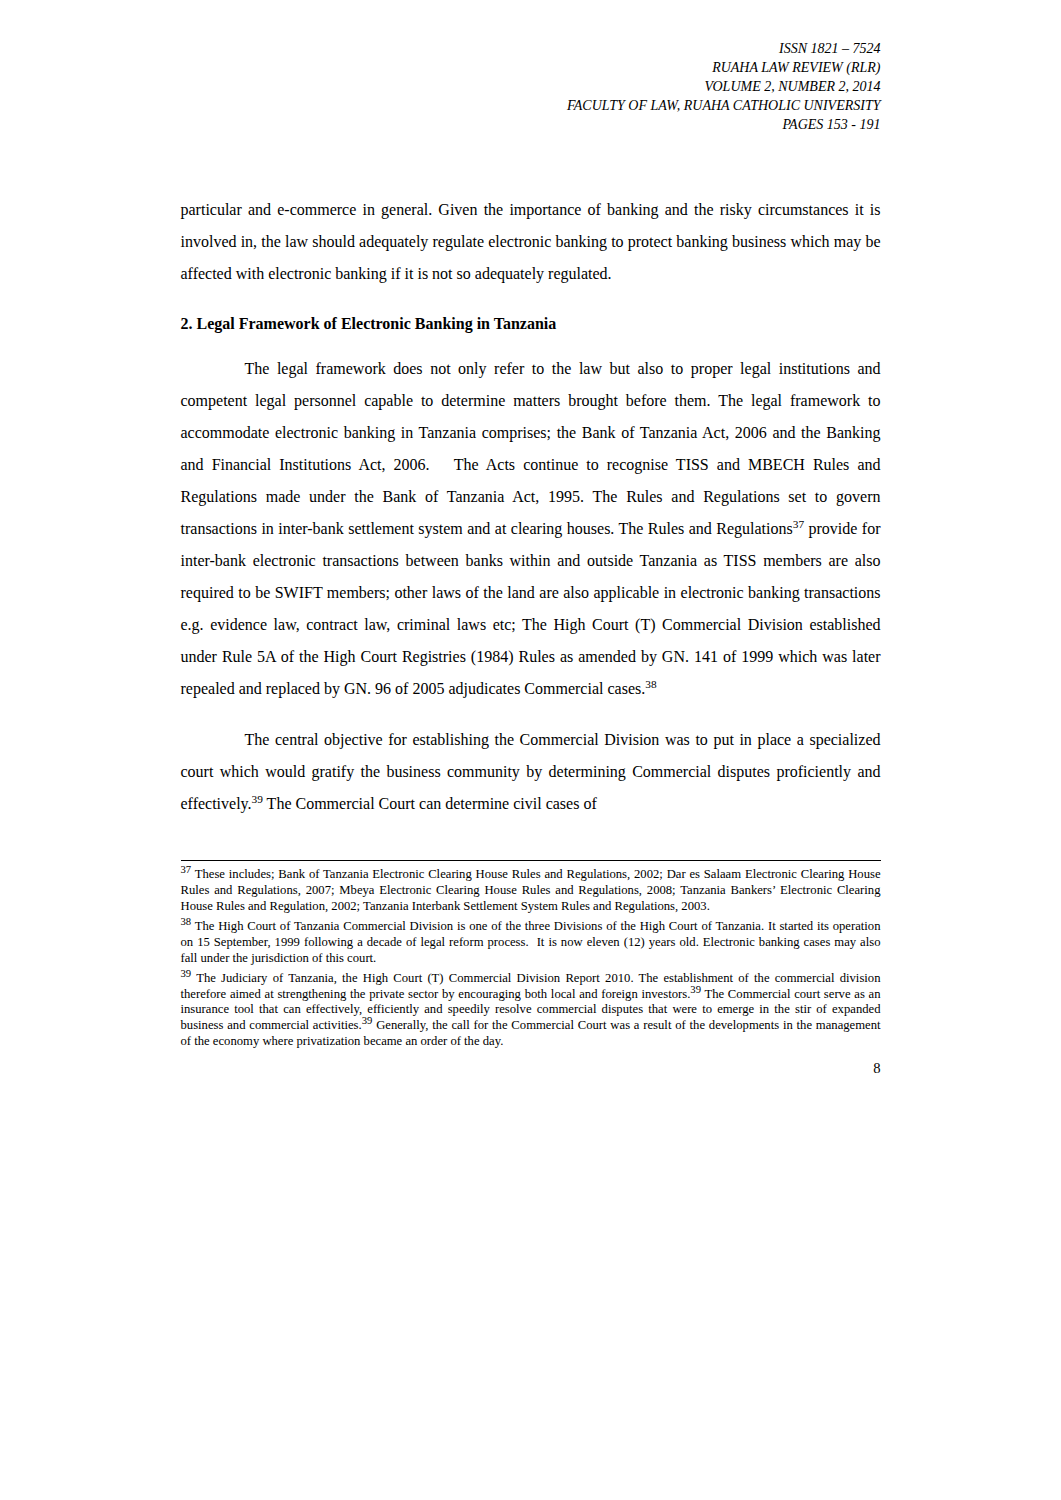ISSN 1821 – 7524
RUAHA LAW REVIEW (RLR)
VOLUME 2, NUMBER 2, 2014
FACULTY OF LAW, RUAHA CATHOLIC UNIVERSITY
PAGES 153 - 191
particular and e-commerce in general. Given the importance of banking and the risky circumstances it is involved in, the law should adequately regulate electronic banking to protect banking business which may be affected with electronic banking if it is not so adequately regulated.
2. Legal Framework of Electronic Banking in Tanzania
The legal framework does not only refer to the law but also to proper legal institutions and competent legal personnel capable to determine matters brought before them. The legal framework to accommodate electronic banking in Tanzania comprises; the Bank of Tanzania Act, 2006 and the Banking and Financial Institutions Act, 2006. The Acts continue to recognise TISS and MBECH Rules and Regulations made under the Bank of Tanzania Act, 1995. The Rules and Regulations set to govern transactions in inter-bank settlement system and at clearing houses. The Rules and Regulations37 provide for inter-bank electronic transactions between banks within and outside Tanzania as TISS members are also required to be SWIFT members; other laws of the land are also applicable in electronic banking transactions e.g. evidence law, contract law, criminal laws etc; The High Court (T) Commercial Division established under Rule 5A of the High Court Registries (1984) Rules as amended by GN. 141 of 1999 which was later repealed and replaced by GN. 96 of 2005 adjudicates Commercial cases.38
The central objective for establishing the Commercial Division was to put in place a specialized court which would gratify the business community by determining Commercial disputes proficiently and effectively.39 The Commercial Court can determine civil cases of
37 These includes; Bank of Tanzania Electronic Clearing House Rules and Regulations, 2002; Dar es Salaam Electronic Clearing House Rules and Regulations, 2007; Mbeya Electronic Clearing House Rules and Regulations, 2008; Tanzania Bankers’ Electronic Clearing House Rules and Regulation, 2002; Tanzania Interbank Settlement System Rules and Regulations, 2003.
38 The High Court of Tanzania Commercial Division is one of the three Divisions of the High Court of Tanzania. It started its operation on 15 September, 1999 following a decade of legal reform process. It is now eleven (12) years old. Electronic banking cases may also fall under the jurisdiction of this court.
39 The Judiciary of Tanzania, the High Court (T) Commercial Division Report 2010. The establishment of the commercial division therefore aimed at strengthening the private sector by encouraging both local and foreign investors.39 The Commercial court serve as an insurance tool that can effectively, efficiently and speedily resolve commercial disputes that were to emerge in the stir of expanded business and commercial activities.39 Generally, the call for the Commercial Court was a result of the developments in the management of the economy where privatization became an order of the day.
8